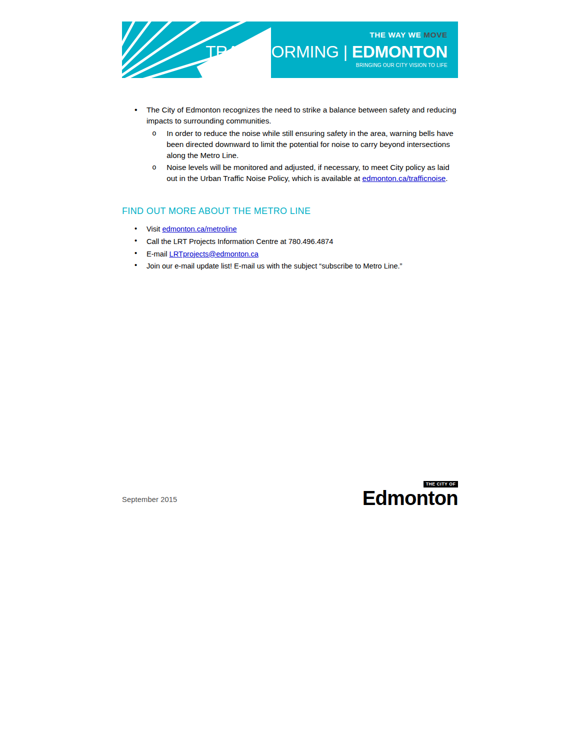THE WAY WE MOVE
TRANSFORMING | EDMONTON
BRINGING OUR CITY VISION TO LIFE
The City of Edmonton recognizes the need to strike a balance between safety and reducing impacts to surrounding communities.
In order to reduce the noise while still ensuring safety in the area, warning bells have been directed downward to limit the potential for noise to carry beyond intersections along the Metro Line.
Noise levels will be monitored and adjusted, if necessary, to meet City policy as laid out in the Urban Traffic Noise Policy, which is available at edmonton.ca/trafficnoise.
FIND OUT MORE ABOUT THE METRO LINE
Visit edmonton.ca/metroline
Call the LRT Projects Information Centre at 780.496.4874
E-mail LRTprojects@edmonton.ca
Join our e-mail update list! E-mail us with the subject “subscribe to Metro Line.”
September 2015
THE CITY OF Edmonton